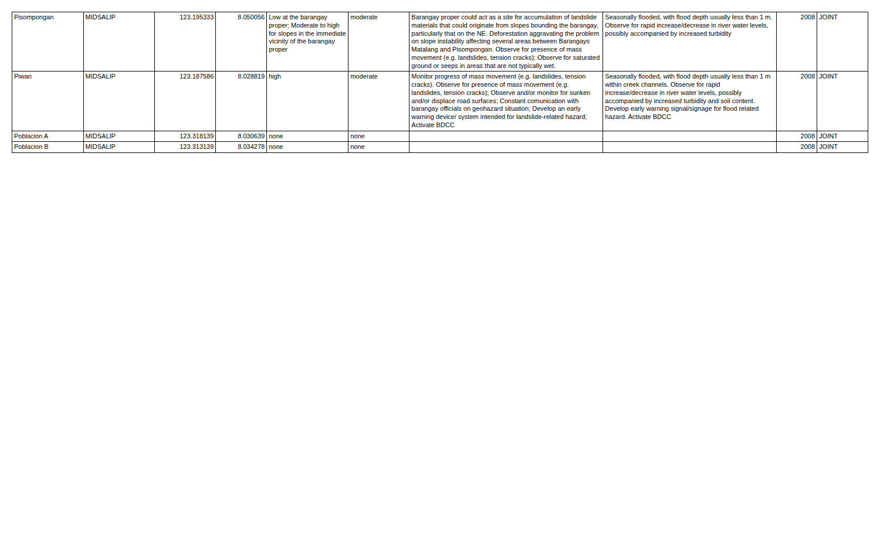| Pisompongan | MIDSALIP | 123.195333 | 8.050056 | Low at the barangay proper; Moderate to high for slopes in the immediate vicinity of the barangay proper | moderate | Barangay proper could act as a site for accumulation of landslide materials that could originate from slopes bounding the barangay, particularly that on the NE. Deforestation aggravating the problem on slope instability affecting several areas between Barangays Matalang and Pisompongan. Observe for presence of mass movement (e.g. landslides, tension cracks); Observe for saturated ground or seeps in areas that are not typically wet. | Seasonally flooded, with flood depth usually less than 1 m. Observe for rapid increase/decrease in river water levels, possibly accompanied by increased turbidity | 2008 | JOINT |
| Piwan | MIDSALIP | 123.187586 | 8.028819 | high | moderate | Monitor progress of mass movement (e.g. landslides, tension cracks). Observe for presence of mass movement (e.g. landslides, tension cracks); Observe and/or monitor for sunken and/or displace road surfaces; Constant comunication with barangay officials on geohazard situation; Develop an early warning device/ system intended for landslide-related hazard; Activate BDCC | Seasonally flooded, with flood depth usually less than 1 m within creek channels. Observe for rapid increase/decrease in river water levels, possibly accompanied by increased turbidity and soil content. Develop early warning signal/signage for flood related hazard. Activate BDCC | 2008 | JOINT |
| Poblacion A | MIDSALIP | 123.318139 | 8.030639 | none | none | | | 2008 | JOINT |
| Poblacion B | MIDSALIP | 123.313139 | 8.034278 | none | none | | | 2008 | JOINT |